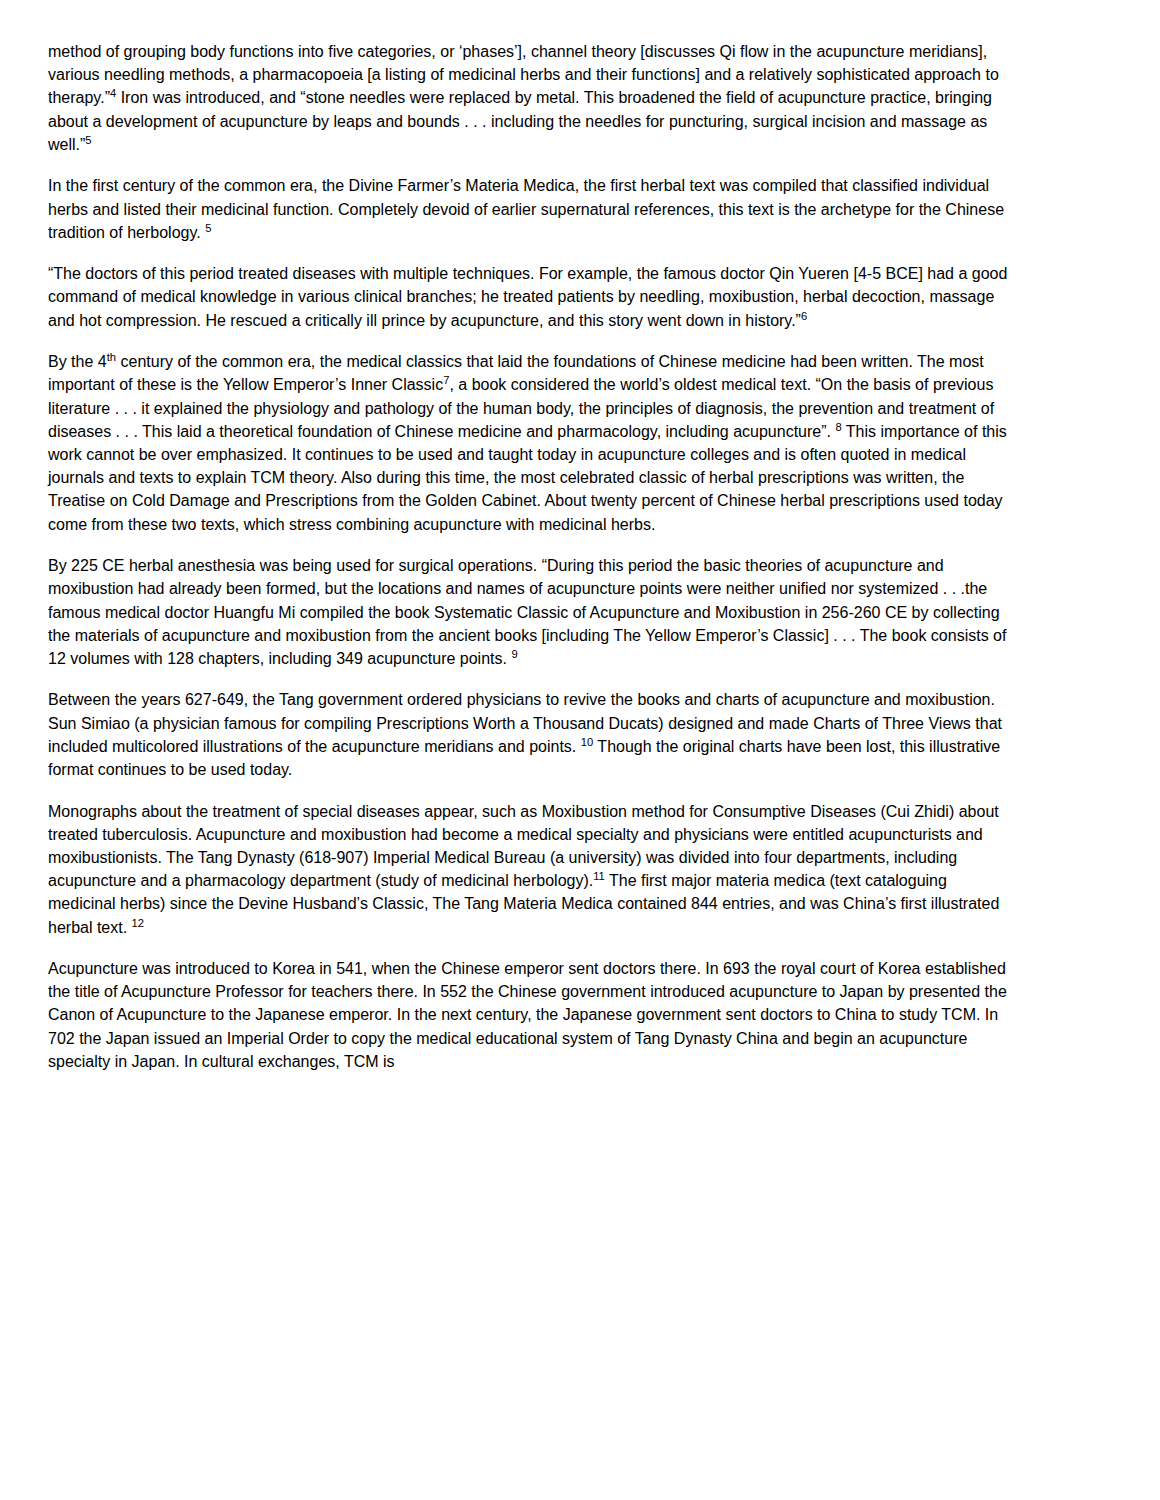method of grouping body functions into five categories, or ‘phases’], channel theory [discusses Qi flow in the acupuncture meridians], various needling methods, a pharmacopoeia [a listing of medicinal herbs and their functions] and a relatively sophisticated approach to therapy.”4 Iron was introduced, and “stone needles were replaced by metal. This broadened the field of acupuncture practice, bringing about a development of acupuncture by leaps and bounds . . . including the needles for puncturing, surgical incision and massage as well.”5
In the first century of the common era, the Divine Farmer’s Materia Medica, the first herbal text was compiled that classified individual herbs and listed their medicinal function. Completely devoid of earlier supernatural references, this text is the archetype for the Chinese tradition of herbology. 5
“The doctors of this period treated diseases with multiple techniques. For example, the famous doctor Qin Yueren [4-5 BCE] had a good command of medical knowledge in various clinical branches; he treated patients by needling, moxibustion, herbal decoction, massage and hot compression. He rescued a critically ill prince by acupuncture, and this story went down in history.”6
By the 4th century of the common era, the medical classics that laid the foundations of Chinese medicine had been written. The most important of these is the Yellow Emperor’s Inner Classic7, a book considered the world’s oldest medical text. “On the basis of previous literature . . . it explained the physiology and pathology of the human body, the principles of diagnosis, the prevention and treatment of diseases . . . This laid a theoretical foundation of Chinese medicine and pharmacology, including acupuncture”. 8 This importance of this work cannot be over emphasized. It continues to be used and taught today in acupuncture colleges and is often quoted in medical journals and texts to explain TCM theory. Also during this time, the most celebrated classic of herbal prescriptions was written, the Treatise on Cold Damage and Prescriptions from the Golden Cabinet. About twenty percent of Chinese herbal prescriptions used today come from these two texts, which stress combining acupuncture with medicinal herbs.
By 225 CE herbal anesthesia was being used for surgical operations. “During this period the basic theories of acupuncture and moxibustion had already been formed, but the locations and names of acupuncture points were neither unified nor systemized . . .the famous medical doctor Huangfu Mi compiled the book Systematic Classic of Acupuncture and Moxibustion in 256-260 CE by collecting the materials of acupuncture and moxibustion from the ancient books [including The Yellow Emperor’s Classic] . . . The book consists of 12 volumes with 128 chapters, including 349 acupuncture points. 9
Between the years 627-649, the Tang government ordered physicians to revive the books and charts of acupuncture and moxibustion. Sun Simiao (a physician famous for compiling Prescriptions Worth a Thousand Ducats) designed and made Charts of Three Views that included multicolored illustrations of the acupuncture meridians and points. 10 Though the original charts have been lost, this illustrative format continues to be used today.
Monographs about the treatment of special diseases appear, such as Moxibustion method for Consumptive Diseases (Cui Zhidi) about treated tuberculosis. Acupuncture and moxibustion had become a medical specialty and physicians were entitled acupuncturists and moxibustionists. The Tang Dynasty (618-907) Imperial Medical Bureau (a university) was divided into four departments, including acupuncture and a pharmacology department (study of medicinal herbology).11 The first major materia medica (text cataloguing medicinal herbs) since the Devine Husband’s Classic, The Tang Materia Medica contained 844 entries, and was China’s first illustrated herbal text. 12
Acupuncture was introduced to Korea in 541, when the Chinese emperor sent doctors there. In 693 the royal court of Korea established the title of Acupuncture Professor for teachers there. In 552 the Chinese government introduced acupuncture to Japan by presented the Canon of Acupuncture to the Japanese emperor. In the next century, the Japanese government sent doctors to China to study TCM. In 702 the Japan issued an Imperial Order to copy the medical educational system of Tang Dynasty China and begin an acupuncture specialty in Japan. In cultural exchanges, TCM is